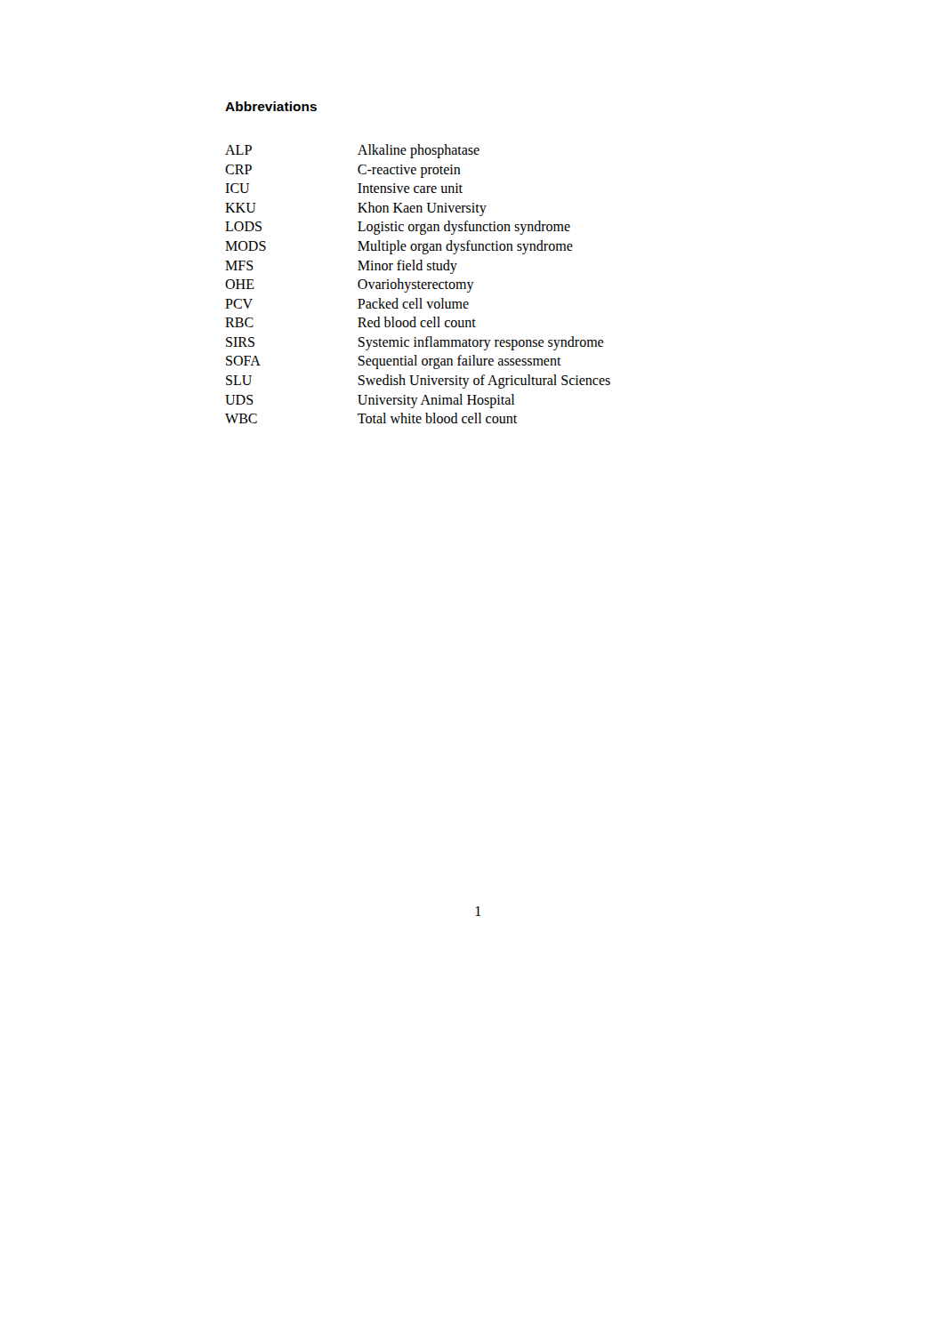Abbreviations
ALP
Alkaline phosphatase
CRP
C-reactive protein
ICU
Intensive care unit
KKU
Khon Kaen University
LODS
Logistic organ dysfunction syndrome
MODS
Multiple organ dysfunction syndrome
MFS
Minor field study
OHE
Ovariohysterectomy
PCV
Packed cell volume
RBC
Red blood cell count
SIRS
Systemic inflammatory response syndrome
SOFA
Sequential organ failure assessment
SLU
Swedish University of Agricultural Sciences
UDS
University Animal Hospital
WBC
Total white blood cell count
1